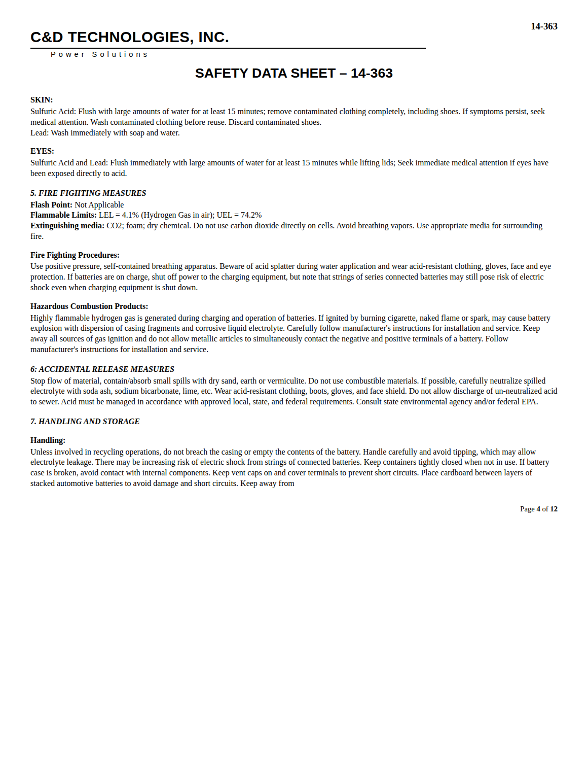14-363
C&D TECHNOLOGIES, INC.
Power Solutions
SAFETY DATA SHEET – 14-363
SKIN:
Sulfuric Acid: Flush with large amounts of water for at least 15 minutes; remove contaminated clothing completely, including shoes. If symptoms persist, seek medical attention. Wash contaminated clothing before reuse. Discard contaminated shoes.
Lead: Wash immediately with soap and water.
EYES:
Sulfuric Acid and Lead: Flush immediately with large amounts of water for at least 15 minutes while lifting lids; Seek immediate medical attention if eyes have been exposed directly to acid.
5. FIRE FIGHTING MEASURES
Flash Point: Not Applicable
Flammable Limits: LEL = 4.1% (Hydrogen Gas in air); UEL = 74.2%
Extinguishing media: CO2; foam; dry chemical. Do not use carbon dioxide directly on cells. Avoid breathing vapors. Use appropriate media for surrounding fire.
Fire Fighting Procedures:
Use positive pressure, self-contained breathing apparatus. Beware of acid splatter during water application and wear acid-resistant clothing, gloves, face and eye protection. If batteries are on charge, shut off power to the charging equipment, but note that strings of series connected batteries may still pose risk of electric shock even when charging equipment is shut down.
Hazardous Combustion Products:
Highly flammable hydrogen gas is generated during charging and operation of batteries. If ignited by burning cigarette, naked flame or spark, may cause battery explosion with dispersion of casing fragments and corrosive liquid electrolyte. Carefully follow manufacturer's instructions for installation and service. Keep away all sources of gas ignition and do not allow metallic articles to simultaneously contact the negative and positive terminals of a battery. Follow manufacturer's instructions for installation and service.
6: ACCIDENTAL RELEASE MEASURES
Stop flow of material, contain/absorb small spills with dry sand, earth or vermiculite. Do not use combustible materials. If possible, carefully neutralize spilled electrolyte with soda ash, sodium bicarbonate, lime, etc. Wear acid-resistant clothing, boots, gloves, and face shield. Do not allow discharge of un-neutralized acid to sewer. Acid must be managed in accordance with approved local, state, and federal requirements. Consult state environmental agency and/or federal EPA.
7. HANDLING AND STORAGE
Handling:
Unless involved in recycling operations, do not breach the casing or empty the contents of the battery. Handle carefully and avoid tipping, which may allow electrolyte leakage. There may be increasing risk of electric shock from strings of connected batteries. Keep containers tightly closed when not in use. If battery case is broken, avoid contact with internal components. Keep vent caps on and cover terminals to prevent short circuits. Place cardboard between layers of stacked automotive batteries to avoid damage and short circuits. Keep away from
Page 4 of 12